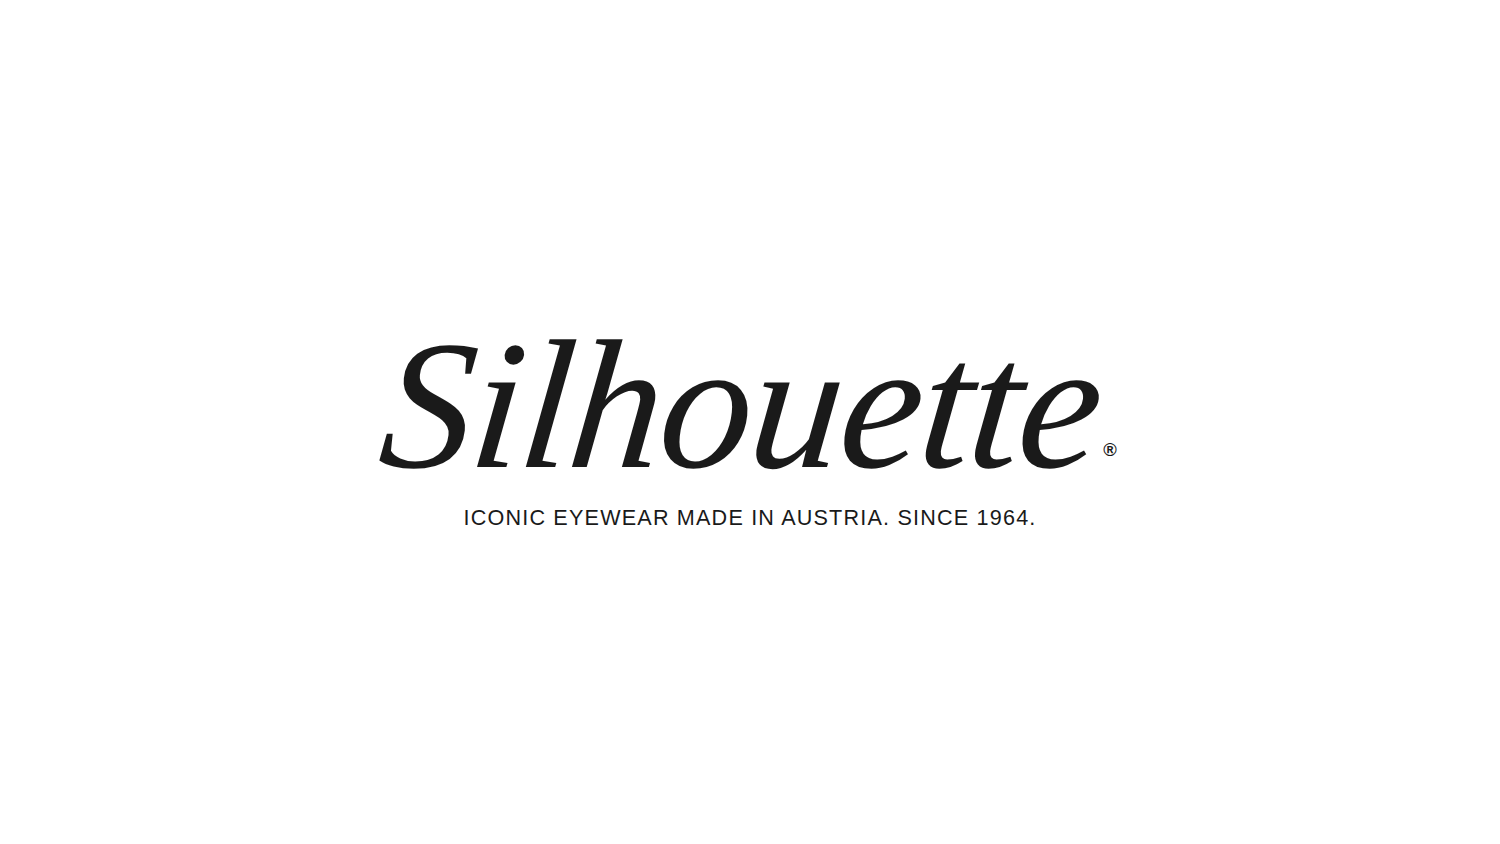Silhouette®
Iconic Eyewear Made in Austria. Since 1964.